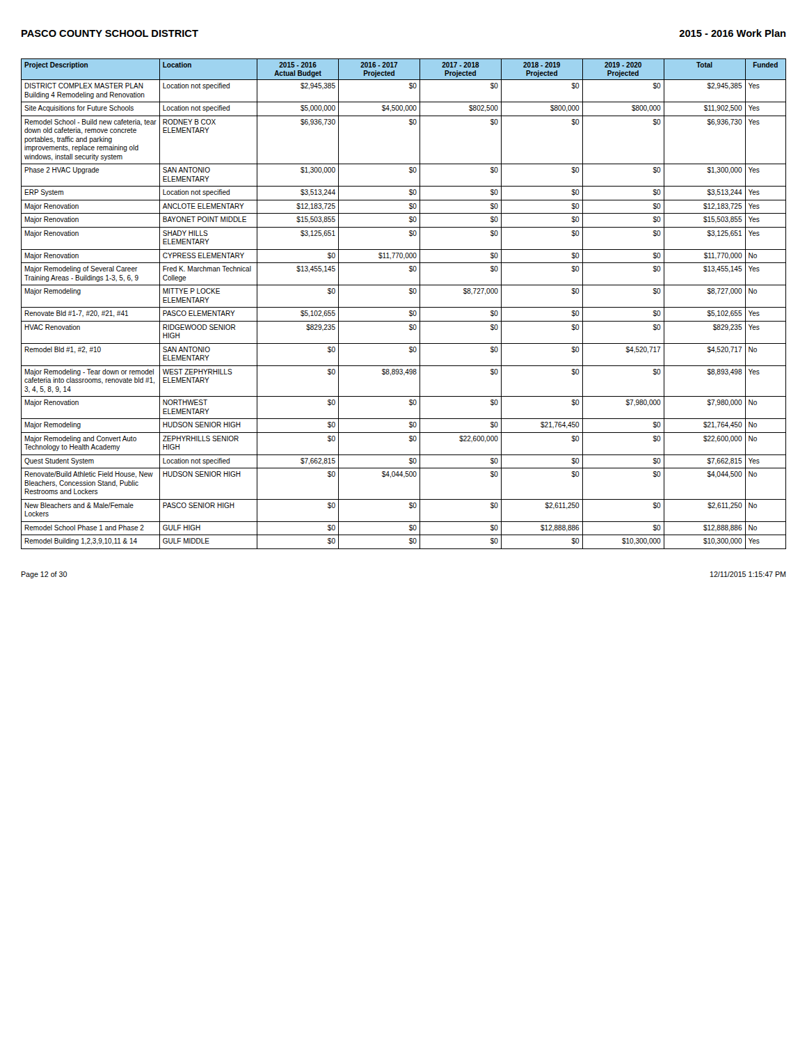PASCO COUNTY SCHOOL DISTRICT 2015 - 2016 Work Plan
| Project Description | Location | 2015 - 2016 Actual Budget | 2016 - 2017 Projected | 2017 - 2018 Projected | 2018 - 2019 Projected | 2019 - 2020 Projected | Total | Funded |
| --- | --- | --- | --- | --- | --- | --- | --- | --- |
| DISTRICT COMPLEX MASTER PLAN Building 4 Remodeling and Renovation | Location not specified | $2,945,385 | $0 | $0 | $0 | $0 | $2,945,385 | Yes |
| Site Acquisitions for Future Schools | Location not specified | $5,000,000 | $4,500,000 | $802,500 | $800,000 | $800,000 | $11,902,500 | Yes |
| Remodel School - Build new cafeteria, tear down old cafeteria, remove concrete portables, traffic and parking improvements, replace remaining old windows, install security system | RODNEY B COX ELEMENTARY | $6,936,730 | $0 | $0 | $0 | $0 | $6,936,730 | Yes |
| Phase 2 HVAC Upgrade | SAN ANTONIO ELEMENTARY | $1,300,000 | $0 | $0 | $0 | $0 | $1,300,000 | Yes |
| ERP System | Location not specified | $3,513,244 | $0 | $0 | $0 | $0 | $3,513,244 | Yes |
| Major Renovation | ANCLOTE ELEMENTARY | $12,183,725 | $0 | $0 | $0 | $0 | $12,183,725 | Yes |
| Major Renovation | BAYONET POINT MIDDLE | $15,503,855 | $0 | $0 | $0 | $0 | $15,503,855 | Yes |
| Major Renovation | SHADY HILLS ELEMENTARY | $3,125,651 | $0 | $0 | $0 | $0 | $3,125,651 | Yes |
| Major Renovation | CYPRESS ELEMENTARY | $0 | $11,770,000 | $0 | $0 | $0 | $11,770,000 | No |
| Major Remodeling of Several Career Training Areas - Buildings 1-3, 5, 6, 9 | Fred K. Marchman Technical College | $13,455,145 | $0 | $0 | $0 | $0 | $13,455,145 | Yes |
| Major Remodeling | MITTYE P LOCKE ELEMENTARY | $0 | $0 | $8,727,000 | $0 | $0 | $8,727,000 | No |
| Renovate Bld #1-7, #20, #21, #41 | PASCO ELEMENTARY | $5,102,655 | $0 | $0 | $0 | $0 | $5,102,655 | Yes |
| HVAC Renovation | RIDGEWOOD SENIOR HIGH | $829,235 | $0 | $0 | $0 | $0 | $829,235 | Yes |
| Remodel Bld #1, #2, #10 | SAN ANTONIO ELEMENTARY | $0 | $0 | $0 | $0 | $4,520,717 | $4,520,717 | No |
| Major Remodeling - Tear down or remodel cafeteria into classrooms, renovate bld #1, 3, 4, 5, 8, 9, 14 | WEST ZEPHYRHILLS ELEMENTARY | $0 | $8,893,498 | $0 | $0 | $0 | $8,893,498 | Yes |
| Major Renovation | NORTHWEST ELEMENTARY | $0 | $0 | $0 | $0 | $7,980,000 | $7,980,000 | No |
| Major Remodeling | HUDSON SENIOR HIGH | $0 | $0 | $0 | $21,764,450 | $0 | $21,764,450 | No |
| Major Remodeling and Convert Auto Technology to Health Academy | ZEPHYRHILLS SENIOR HIGH | $0 | $0 | $22,600,000 | $0 | $0 | $22,600,000 | No |
| Quest Student System | Location not specified | $7,662,815 | $0 | $0 | $0 | $0 | $7,662,815 | Yes |
| Renovate/Build Athletic Field House, New Bleachers, Concession Stand, Public Restrooms and Lockers | HUDSON SENIOR HIGH | $0 | $4,044,500 | $0 | $0 | $0 | $4,044,500 | No |
| New Bleachers and & Male/Female Lockers | PASCO SENIOR HIGH | $0 | $0 | $0 | $2,611,250 | $0 | $2,611,250 | No |
| Remodel School Phase 1 and Phase 2 | GULF HIGH | $0 | $0 | $0 | $12,888,886 | $0 | $12,888,886 | No |
| Remodel Building 1,2,3,9,10,11 & 14 | GULF MIDDLE | $0 | $0 | $0 | $0 | $10,300,000 | $10,300,000 | Yes |
Page 12 of 30 12/11/2015 1:15:47 PM